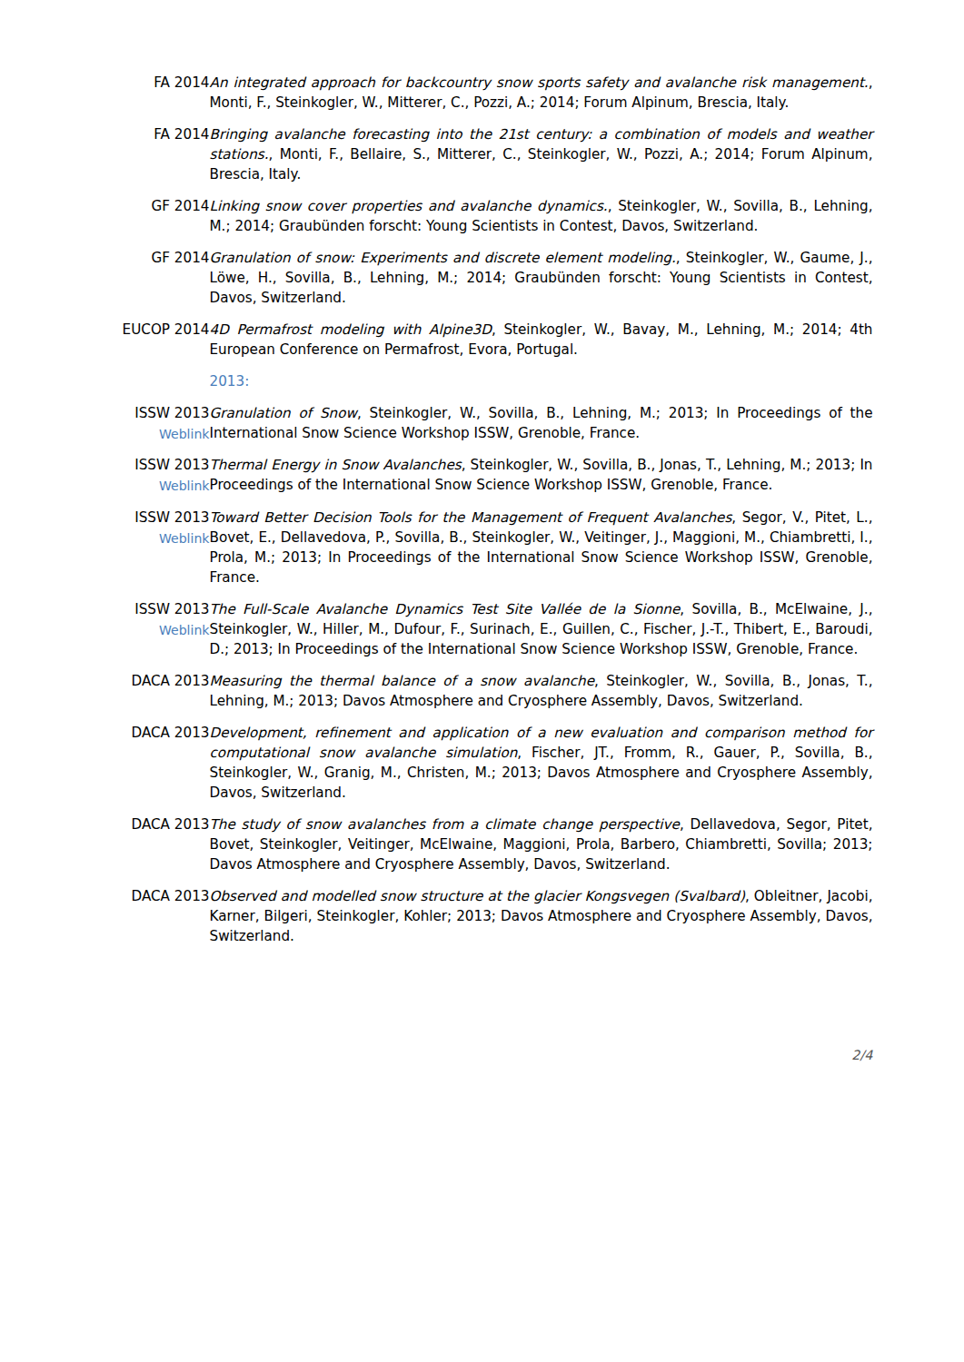| FA 2014 | An integrated approach for backcountry snow sports safety and avalanche risk management. , Monti, F., Steinkogler, W., Mitterer, C., Pozzi, A.; 2014; Forum Alpinum, Brescia, Italy. |
| FA 2014 | Bringing avalanche forecasting into the 21st century: a combination of models and weather stations. , Monti, F., Bellaire, S., Mitterer, C., Steinkogler, W., Pozzi, A.; 2014; Forum Alpinum, Brescia, Italy. |
| GF 2014 | Linking snow cover properties and avalanche dynamics. , Steinkogler, W., Sovilla, B., Lehning, M.; 2014; Graubünden forscht: Young Scientists in Contest, Davos, Switzerland. |
| GF 2014 | Granulation of snow: Experiments and discrete element modeling. , Steinkogler, W., Gaume, J., Löwe, H., Sovilla, B., Lehning, M.; 2014; Graubünden forscht: Young Scientists in Contest, Davos, Switzerland. |
| EUCOP 2014 | 4D Permafrost modeling with Alpine3D , Steinkogler, W., Bavay, M., Lehning, M.; 2014; 4th European Conference on Permafrost, Evora, Portugal. |
| | 2013: |
| ISSW 2013 Weblink | Granulation of Snow , Steinkogler, W., Sovilla, B., Lehning, M.; 2013; In Proceedings of the International Snow Science Workshop ISSW, Grenoble, France. |
| ISSW 2013 Weblink | Thermal Energy in Snow Avalanches , Steinkogler, W., Sovilla, B., Jonas, T., Lehning, M.; 2013; In Proceedings of the International Snow Science Workshop ISSW, Grenoble, France. |
| ISSW 2013 Weblink | Toward Better Decision Tools for the Management of Frequent Avalanches , Segor, V., Pitet, L., Bovet, E., Dellavedova, P., Sovilla, B., Steinkogler, W., Veitinger, J., Maggioni, M., Chiambretti, I., Prola, M.; 2013; In Proceedings of the International Snow Science Workshop ISSW, Grenoble, France. |
| ISSW 2013 Weblink | The Full-Scale Avalanche Dynamics Test Site Vallée de la Sionne , Sovilla, B., McElwaine, J., Steinkogler, W., Hiller, M., Dufour, F., Surinach, E., Guillen, C., Fischer, J.-T., Thibert, E., Baroudi, D.; 2013; In Proceedings of the International Snow Science Workshop ISSW, Grenoble, France. |
| DACA 2013 | Measuring the thermal balance of a snow avalanche , Steinkogler, W., Sovilla, B., Jonas, T., Lehning, M.; 2013; Davos Atmosphere and Cryosphere Assembly, Davos, Switzerland. |
| DACA 2013 | Development, refinement and application of a new evaluation and comparison method for computational snow avalanche simulation , Fischer, JT., Fromm, R., Gauer, P., Sovilla, B., Steinkogler, W., Granig, M., Christen, M.; 2013; Davos Atmosphere and Cryosphere Assembly, Davos, Switzerland. |
| DACA 2013 | The study of snow avalanches from a climate change perspective , Dellavedova, Segor, Pitet, Bovet, Steinkogler, Veitinger, McElwaine, Maggioni, Prola, Barbero, Chiambretti, Sovilla; 2013; Davos Atmosphere and Cryosphere Assembly, Davos, Switzerland. |
| DACA 2013 | Observed and modelled snow structure at the glacier Kongsvegen (Svalbard) , Obleitner, Jacobi, Karner, Bilgeri, Steinkogler, Kohler; 2013; Davos Atmosphere and Cryosphere Assembly, Davos, Switzerland. |
2/4